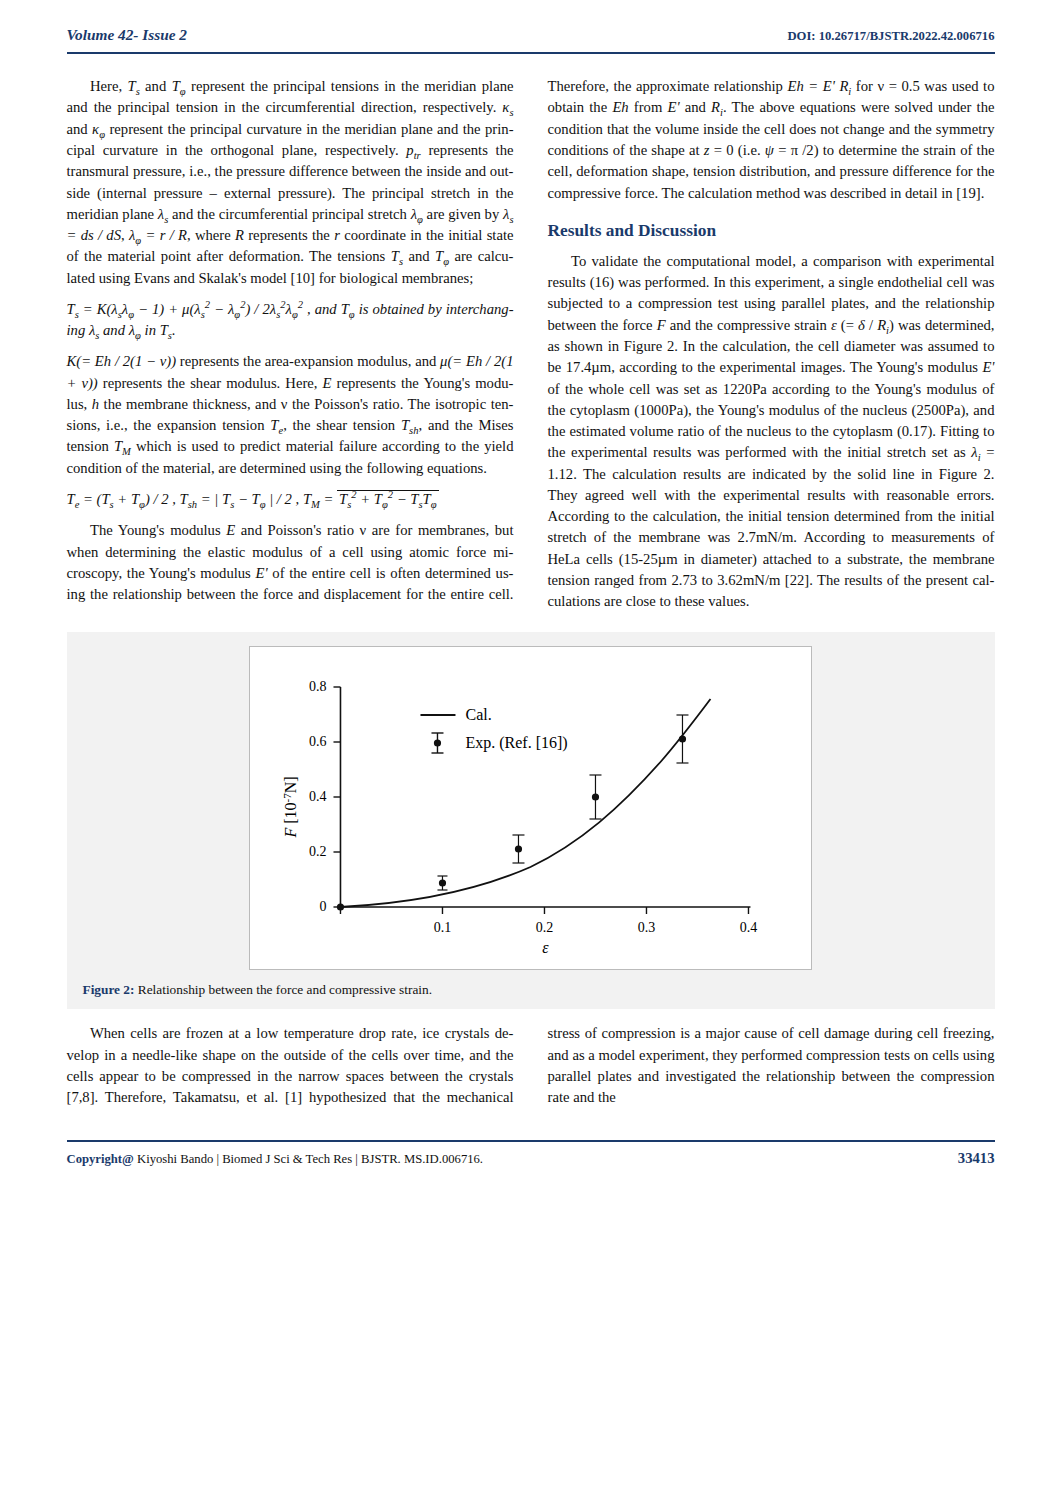Volume 42- Issue 2
DOI: 10.26717/BJSTR.2022.42.006716
Here, Ts and Tφ represent the principal tensions in the meridian plane and the principal tension in the circumferential direction, respectively. κs and κφ represent the principal curvature in the meridian plane and the principal curvature in the orthogonal plane, respectively. ptr represents the transmural pressure, i.e., the pressure difference between the inside and outside (internal pressure – external pressure). The principal stretch in the meridian plane λs and the circumferential principal stretch λφ are given by λs = ds / dS, λφ = r / R, where R represents the r coordinate in the initial state of the material point after deformation. The tensions Ts and Tφ are calculated using Evans and Skalak's model [10] for biological membranes;
Ts = K(λsλφ − 1) + μ(λs2 − λφ2) / 2λs2λφ2 , and Tφ is obtained by interchanging λs and λφ in Ts.
K(= Eh / 2(1 − ν)) represents the area-expansion modulus, and μ(= Eh / 2(1 + ν)) represents the shear modulus. Here, E represents the Young's modulus, h the membrane thickness, and ν the Poisson's ratio. The isotropic tensions, i.e., the expansion tension Te, the shear tension Tsh, and the Mises tension TM which is used to predict material failure according to the yield condition of the material, are determined using the following equations.
Te = (Ts + Tφ) / 2 , Tsh = | Ts − Tφ | / 2 , TM = Ts2 + Tφ2 − TsTφ
The Young's modulus E and Poisson's ratio ν are for membranes, but when determining the elastic modulus of a cell using atomic force microscopy, the Young's modulus E' of the entire cell is often determined using the relationship between the force and displacement for the entire cell. Therefore, the approximate relationship Eh = E' Ri for ν = 0.5 was used to obtain the Eh from E' and Ri. The above equations were solved under the condition that the volume inside the cell does not change and the symmetry conditions of the shape at z = 0 (i.e. ψ = π /2) to determine the strain of the cell, deformation shape, tension distribution, and pressure difference for the compressive force. The calculation method was described in detail in [19].
Results and Discussion
To validate the computational model, a comparison with experimental results (16) was performed. In this experiment, a single endothelial cell was subjected to a compression test using parallel plates, and the relationship between the force F and the compressive strain ε (= δ / Ri) was determined, as shown in Figure 2. In the calculation, the cell diameter was assumed to be 17.4µm, according to the experimental images. The Young's modulus E' of the whole cell was set as 1220Pa according to the Young's modulus of the cytoplasm (1000Pa), the Young's modulus of the nucleus (2500Pa), and the estimated volume ratio of the nucleus to the cytoplasm (0.17). Fitting to the experimental results was performed with the initial stretch set as λi = 1.12. The calculation results are indicated by the solid line in Figure 2. They agreed well with the experimental results with reasonable errors. According to the calculation, the initial tension determined from the initial stretch of the membrane was 2.7mN/m. According to measurements of HeLa cells (15-25µm in diameter) attached to a substrate, the membrane tension ranged from 2.73 to 3.62mN/m [22]. The results of the present calculations are close to these values.
0 0.2 0.4 0.6 0.8 0.1 0.2 0.3 0.4 ε F [10-7N] Cal. Exp. (Ref. [16])
Figure 2: Relationship between the force and compressive strain.
When cells are frozen at a low temperature drop rate, ice crystals develop in a needle-like shape on the outside of the cells over time, and the cells appear to be compressed in the narrow spaces between the crystals [7,8]. Therefore, Takamatsu, et al. [1] hypothesized that the mechanical stress of compression is a major cause of cell damage during cell freezing, and as a model experiment, they performed compression tests on cells using parallel plates and investigated the relationship between the compression rate and the
Copyright@ Kiyoshi Bando | Biomed J Sci & Tech Res | BJSTR. MS.ID.006716.
33413